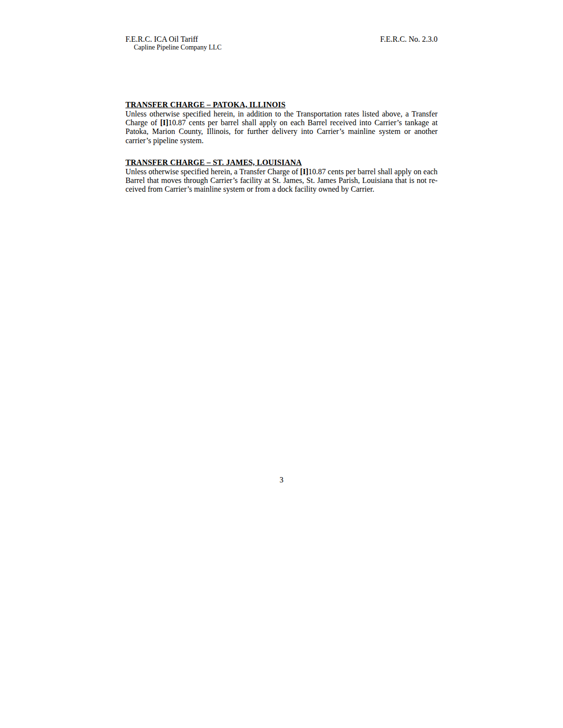F.E.R.C. ICA Oil Tariff
Capline Pipeline Company LLC
F.E.R.C. No. 2.3.0
TRANSFER CHARGE – PATOKA, ILLINOIS
Unless otherwise specified herein, in addition to the Transportation rates listed above, a Transfer Charge of [I] 10.87 cents per barrel shall apply on each Barrel received into Carrier’s tankage at Patoka, Marion County, Illinois, for further delivery into Carrier’s mainline system or another carrier’s pipeline system.
TRANSFER CHARGE – ST. JAMES, LOUISIANA
Unless otherwise specified herein, a Transfer Charge of [I] 10.87 cents per barrel shall apply on each Barrel that moves through Carrier’s facility at St. James, St. James Parish, Louisiana that is not received from Carrier’s mainline system or from a dock facility owned by Carrier.
3